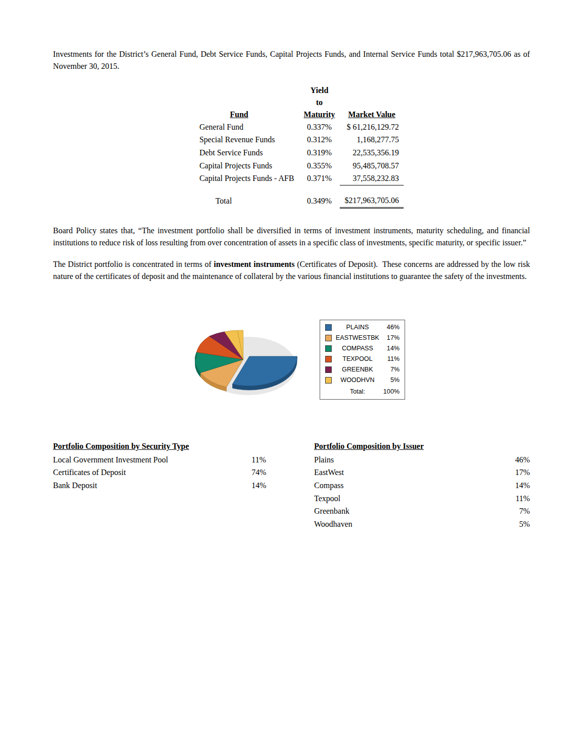Investments for the District’s General Fund, Debt Service Funds, Capital Projects Funds, and Internal Service Funds total $217,963,705.06 as of November 30, 2015.
| | Yield | |
| --- | --- | --- |
| | to | |
| Fund | Maturity | Market Value |
| General Fund | 0.337% | $ 61,216,129.72 |
| Special Revenue Funds | 0.312% | 1,168,277.75 |
| Debt Service Funds | 0.319% | 22,535,356.19 |
| Capital Projects Funds | 0.355% | 95,485,708.57 |
| Capital Projects Funds - AFB | 0.371% | 37,558,232.83 |
| Total | 0.349% | $217,963,705.06 |
Board Policy states that, “The investment portfolio shall be diversified in terms of investment instruments, maturity scheduling, and financial institutions to reduce risk of loss resulting from over concentration of assets in a specific class of investments, specific maturity, or specific issuer.”
The District portfolio is concentrated in terms of investment instruments (Certificates of Deposit). These concerns are addressed by the low risk nature of the certificates of deposit and the maintenance of collateral by the various financial institutions to guarantee the safety of the investments.
| | PLAINS | 46% |
| | EASTWESTBK | 17% |
| | COMPASS | 14% |
| | TEXPOOL | 11% |
| | GREENBK | 7% |
| | WOODHVN | 5% |
| | Total: | 100% |
| Portfolio Composition by Security Type / Local Government Investment Pool / 11% / / Certificates of Deposit / 74% / / Bank Deposit / 14% / | Portfolio Composition by Issuer / Plains / 46% / / EastWest / 17% / / Compass / 14% / / Texpool / 11% / / Greenbank / 7% / / Woodhaven / 5% / |